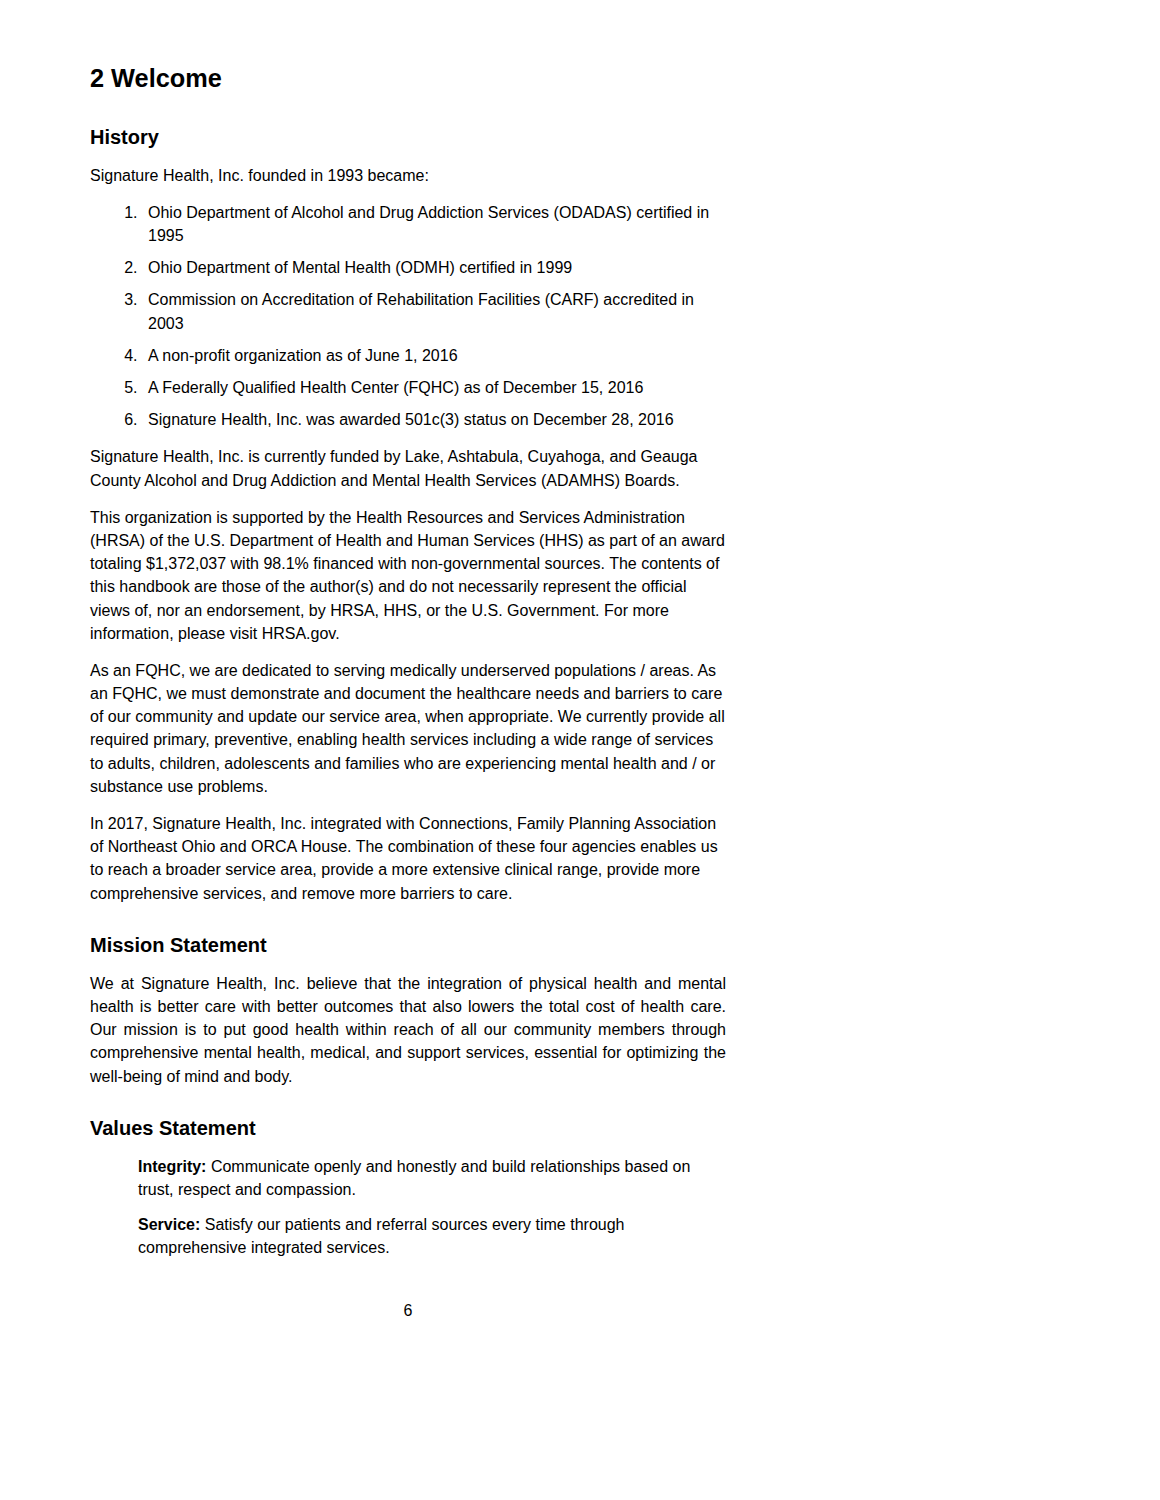2 Welcome
History
Signature Health, Inc. founded in 1993 became:
Ohio Department of Alcohol and Drug Addiction Services (ODADAS) certified in 1995
Ohio Department of Mental Health (ODMH) certified in 1999
Commission on Accreditation of Rehabilitation Facilities (CARF) accredited in 2003
A non-profit organization as of June 1, 2016
A Federally Qualified Health Center (FQHC) as of December 15, 2016
Signature Health, Inc. was awarded 501c(3) status on December 28, 2016
Signature Health, Inc. is currently funded by Lake, Ashtabula, Cuyahoga, and Geauga County Alcohol and Drug Addiction and Mental Health Services (ADAMHS) Boards.
This organization is supported by the Health Resources and Services Administration (HRSA) of the U.S. Department of Health and Human Services (HHS) as part of an award totaling $1,372,037 with 98.1% financed with non-governmental sources. The contents of this handbook are those of the author(s) and do not necessarily represent the official views of, nor an endorsement, by HRSA, HHS, or the U.S. Government. For more information, please visit HRSA.gov.
As an FQHC, we are dedicated to serving medically underserved populations / areas. As an FQHC, we must demonstrate and document the healthcare needs and barriers to care of our community and update our service area, when appropriate. We currently provide all required primary, preventive, enabling health services including a wide range of services to adults, children, adolescents and families who are experiencing mental health and / or substance use problems.
In 2017, Signature Health, Inc. integrated with Connections, Family Planning Association of Northeast Ohio and ORCA House. The combination of these four agencies enables us to reach a broader service area, provide a more extensive clinical range, provide more comprehensive services, and remove more barriers to care.
Mission Statement
We at Signature Health, Inc. believe that the integration of physical health and mental health is better care with better outcomes that also lowers the total cost of health care. Our mission is to put good health within reach of all our community members through comprehensive mental health, medical, and support services, essential for optimizing the well-being of mind and body.
Values Statement
Integrity: Communicate openly and honestly and build relationships based on trust, respect and compassion.
Service: Satisfy our patients and referral sources every time through comprehensive integrated services.
6